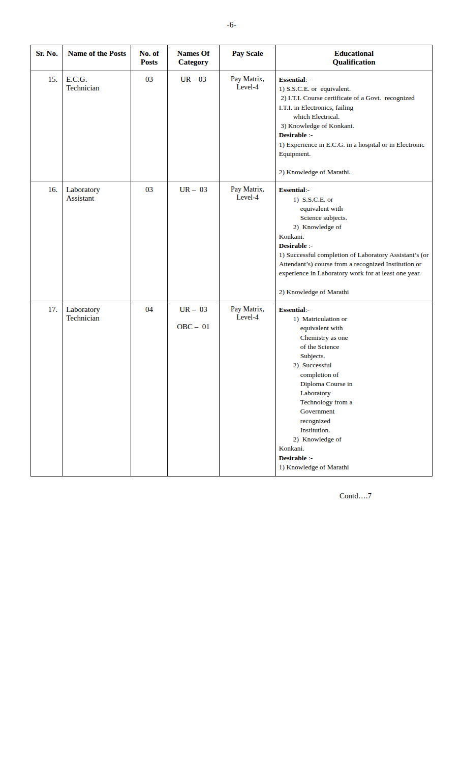-6-
| Sr. No. | Name of the Posts | No. of Posts | Names Of Category | Pay Scale | Educational Qualification |
| --- | --- | --- | --- | --- | --- |
| 15. | E.C.G. Technician | 03 | UR – 03 | Pay Matrix, Level-4 | Essential :- 1) S.S.C.E. or equivalent. 2) I.T.I. Course certificate of a Govt. recognized I.T.I. in Electronics, failing which Electrical. 3) Knowledge of Konkani. Desirable :- 1) Experience in E.C.G. in a hospital or in Electronic Equipment. 2) Knowledge of Marathi. |
| 16. | Laboratory Assistant | 03 | UR – 03 | Pay Matrix, Level-4 | Essential :- 1) S.S.C.E. or equivalent with Science subjects. 2) Knowledge of Konkani. Desirable :- 1) Successful completion of Laboratory Assistant’s (or Attendant’s) course from a recognized Institution or experience in Laboratory work for at least one year. 2) Knowledge of Marathi |
| 17. | Laboratory Technician | 04 | UR – 03 OBC – 01 | Pay Matrix, Level-4 | Essential :- 1) Matriculation or equivalent with Chemistry as one of the Science Subjects. 2) Successful completion of Diploma Course in Laboratory Technology from a Government recognized Institution. 2) Knowledge of Konkani. Desirable :- 1) Knowledge of Marathi |
Contd….7